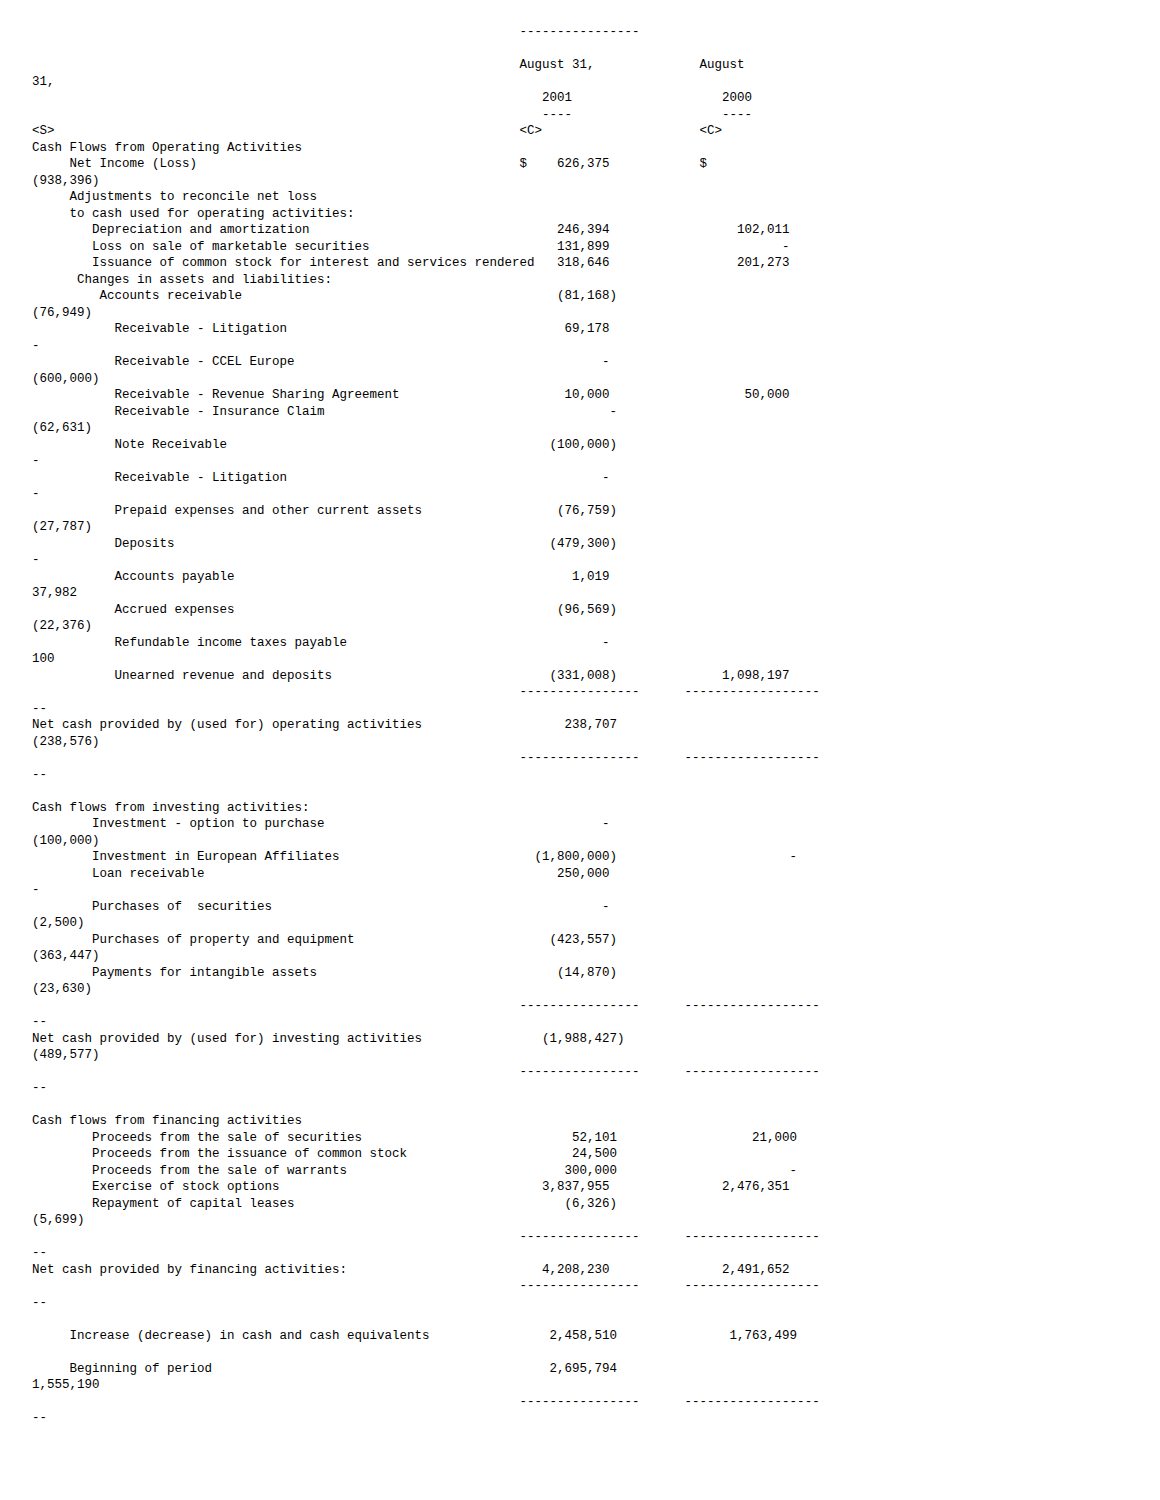----------------

                                                                 August 31,              August
31,
                                                                    2001                    2000
                                                                    ----                    ----
<S>                                                              <C>                     <C>
Cash Flows from Operating Activities
     Net Income (Loss)                                           $    626,375            $
(938,396)
     Adjustments to reconcile net loss
     to cash used for operating activities:
        Depreciation and amortization                                 246,394                 102,011
        Loss on sale of marketable securities                         131,899                       -
        Issuance of common stock for interest and services rendered   318,646                 201,273
      Changes in assets and liabilities:
         Accounts receivable                                          (81,168)
(76,949)
           Receivable - Litigation                                     69,178
-
           Receivable - CCEL Europe                                         -
(600,000)
           Receivable - Revenue Sharing Agreement                      10,000                  50,000
           Receivable - Insurance Claim                                      -
(62,631)
           Note Receivable                                           (100,000)
-
           Receivable - Litigation                                          -
-
           Prepaid expenses and other current assets                  (76,759)
(27,787)
           Deposits                                                  (479,300)
-
           Accounts payable                                             1,019
37,982
           Accrued expenses                                           (96,569)
(22,376)
           Refundable income taxes payable                                  -
100
           Unearned revenue and deposits                             (331,008)              1,098,197
                                                                 ----------------      ------------------
--
Net cash provided by (used for) operating activities                   238,707
(238,576)
                                                                 ----------------      ------------------
--

Cash flows from investing activities:
        Investment - option to purchase                                     -
(100,000)
        Investment in European Affiliates                          (1,800,000)                       -
        Loan receivable                                               250,000
-
        Purchases of  securities                                            -
(2,500)
        Purchases of property and equipment                          (423,557)
(363,447)
        Payments for intangible assets                                (14,870)
(23,630)
                                                                 ----------------      ------------------
--
Net cash provided by (used for) investing activities                (1,988,427)
(489,577)
                                                                 ----------------      ------------------
--

Cash flows from financing activities
        Proceeds from the sale of securities                            52,101                  21,000
        Proceeds from the issuance of common stock                      24,500
        Proceeds from the sale of warrants                             300,000                       -
        Exercise of stock options                                   3,837,955               2,476,351
        Repayment of capital leases                                    (6,326)
(5,699)
                                                                 ----------------      ------------------
--
Net cash provided by financing activities:                          4,208,230               2,491,652
                                                                 ----------------      ------------------
--

     Increase (decrease) in cash and cash equivalents                2,458,510               1,763,499

     Beginning of period                                             2,695,794
1,555,190
                                                                 ----------------      ------------------
--